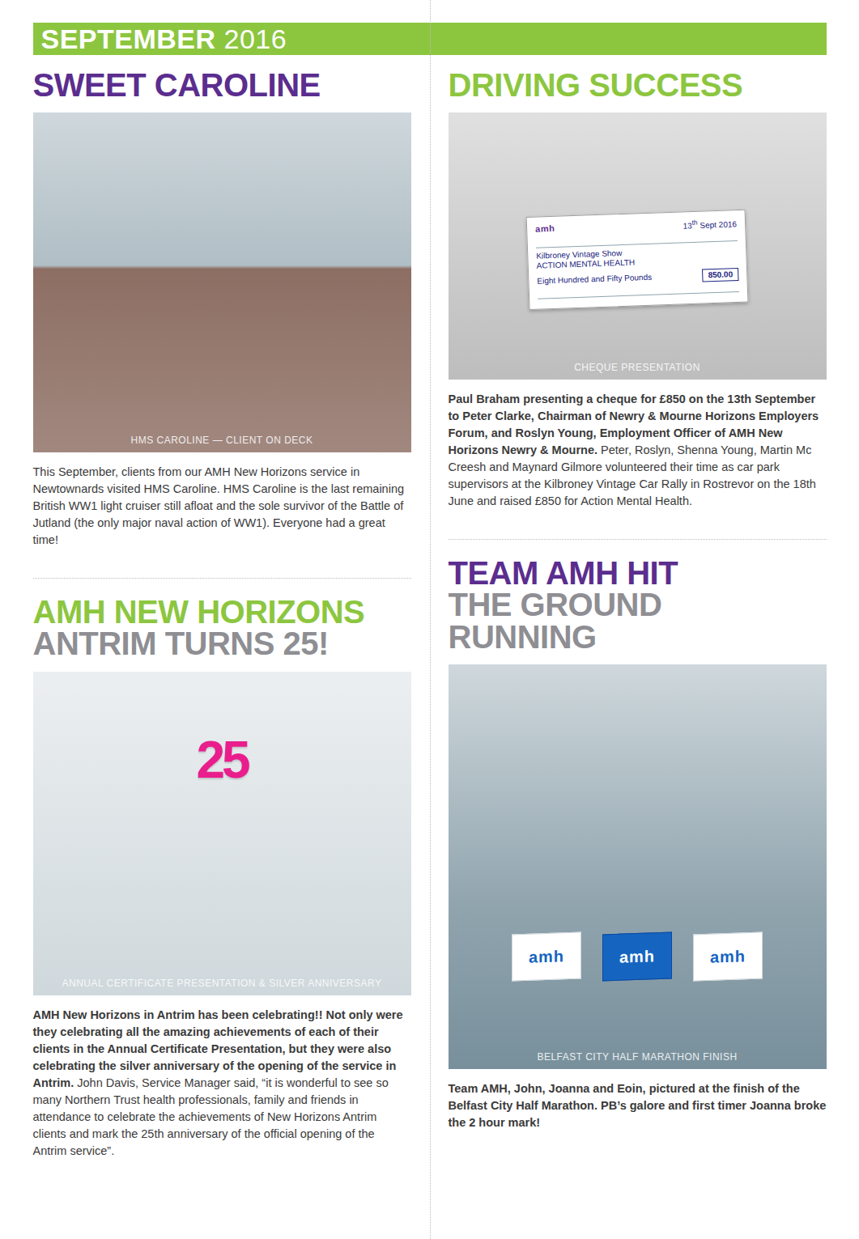SEPTEMBER 2016
SWEET CAROLINE
HMS Caroline — client on deck
This September, clients from our AMH New Horizons service in Newtownards visited HMS Caroline. HMS Caroline is the last remaining British WW1 light cruiser still afloat and the sole survivor of the Battle of Jutland (the only major naval action of WW1). Everyone had a great time!
AMH NEW HORIZONSANTRIM TURNS 25!
25
Annual Certificate Presentation & silver anniversary
AMH New Horizons in Antrim has been celebrating!! Not only were they celebrating all the amazing achievements of each of their clients in the Annual Certificate Presentation, but they were also celebrating the silver anniversary of the opening of the service in Antrim. John Davis, Service Manager said, “it is wonderful to see so many Northern Trust health professionals, family and friends in attendance to celebrate the achievements of New Horizons Antrim clients and mark the 25th anniversary of the official opening of the Antrim service”.
DRIVING SUCCESS
amh 13th Sept 2016
Kilbroney Vintage Show
ACTION MENTAL HEALTH
Eight Hundred and Fifty Pounds 850.00
Cheque presentation
Paul Braham presenting a cheque for £850 on the 13th September to Peter Clarke, Chairman of Newry & Mourne Horizons Employers Forum, and Roslyn Young, Employment Officer of AMH New Horizons Newry & Mourne. Peter, Roslyn, Shenna Young, Martin Mc Creesh and Maynard Gilmore volunteered their time as car park supervisors at the Kilbroney Vintage Car Rally in Rostrevor on the 18th June and raised £850 for Action Mental Health.
TEAM AMH HITTHE GROUND RUNNING
amh
amh
amh
Belfast City Half Marathon finish
Team AMH, John, Joanna and Eoin, pictured at the finish of the Belfast City Half Marathon. PB’s galore and first timer Joanna broke the 2 hour mark!